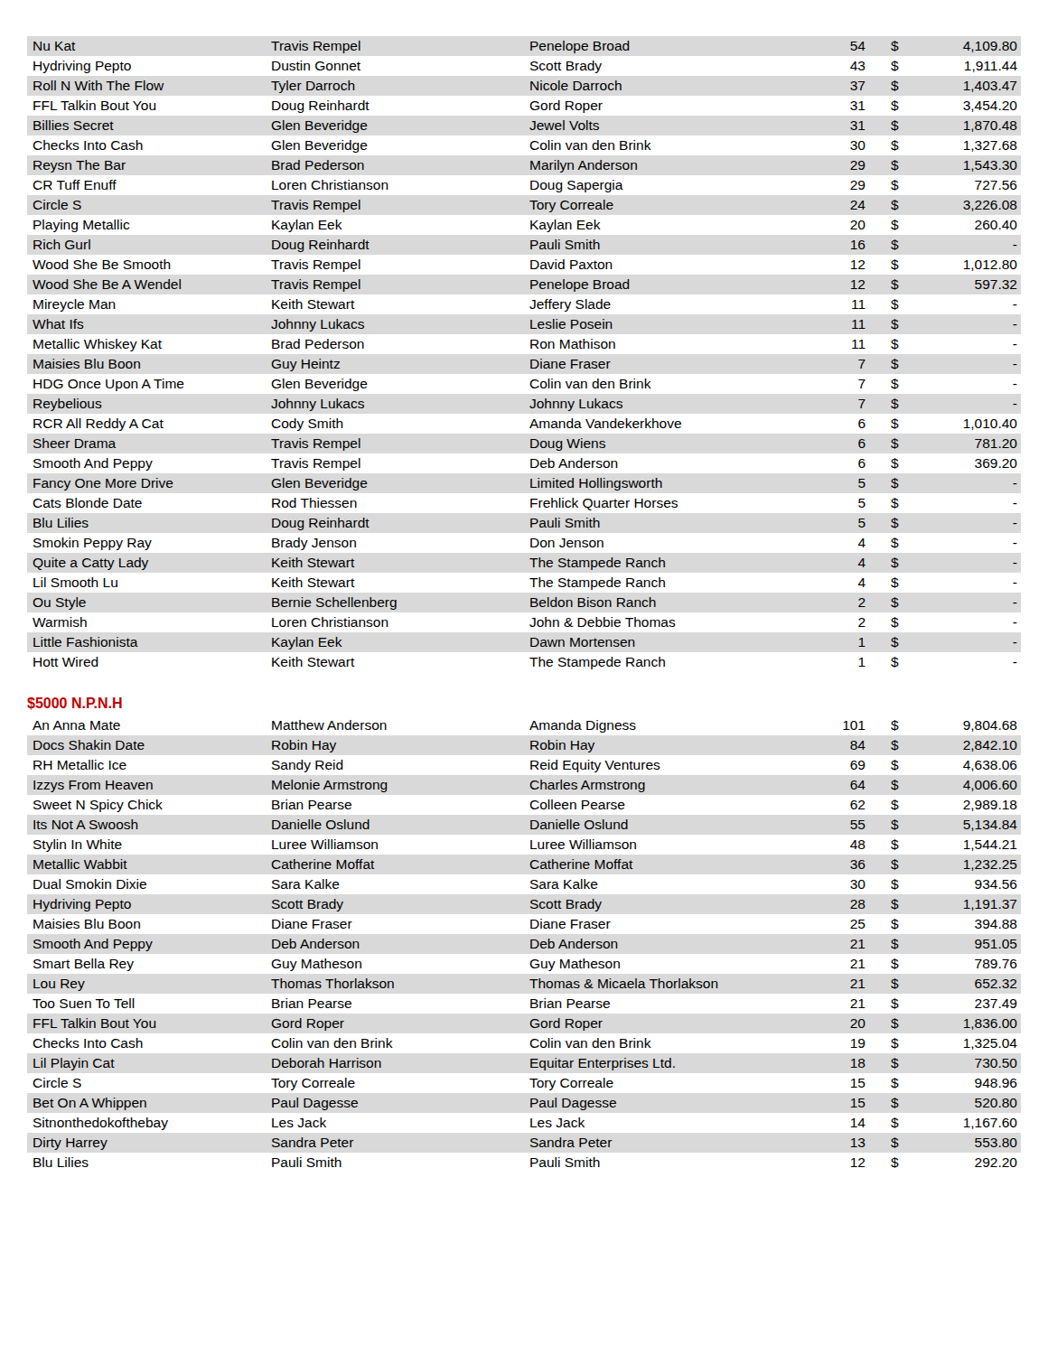| Nu Kat | Travis Rempel | Penelope Broad | 54 | $ | 4,109.80 |
| Hydriving Pepto | Dustin Gonnet | Scott Brady | 43 | $ | 1,911.44 |
| Roll N With The Flow | Tyler Darroch | Nicole Darroch | 37 | $ | 1,403.47 |
| FFL Talkin Bout You | Doug Reinhardt | Gord Roper | 31 | $ | 3,454.20 |
| Billies Secret | Glen Beveridge | Jewel Volts | 31 | $ | 1,870.48 |
| Checks Into Cash | Glen Beveridge | Colin van den Brink | 30 | $ | 1,327.68 |
| Reysn The Bar | Brad Pederson | Marilyn Anderson | 29 | $ | 1,543.30 |
| CR Tuff Enuff | Loren Christianson | Doug Sapergia | 29 | $ | 727.56 |
| Circle S | Travis Rempel | Tory Correale | 24 | $ | 3,226.08 |
| Playing Metallic | Kaylan Eek | Kaylan Eek | 20 | $ | 260.40 |
| Rich Gurl | Doug Reinhardt | Pauli Smith | 16 | $ | - |
| Wood She Be Smooth | Travis Rempel | David Paxton | 12 | $ | 1,012.80 |
| Wood She Be A Wendel | Travis Rempel | Penelope Broad | 12 | $ | 597.32 |
| Mireycle Man | Keith Stewart | Jeffery Slade | 11 | $ | - |
| What Ifs | Johnny Lukacs | Leslie Posein | 11 | $ | - |
| Metallic Whiskey Kat | Brad Pederson | Ron Mathison | 11 | $ | - |
| Maisies Blu Boon | Guy Heintz | Diane Fraser | 7 | $ | - |
| HDG Once Upon A Time | Glen Beveridge | Colin van den Brink | 7 | $ | - |
| Reybelious | Johnny Lukacs | Johnny Lukacs | 7 | $ | - |
| RCR All Reddy A Cat | Cody Smith | Amanda Vandekerkhove | 6 | $ | 1,010.40 |
| Sheer Drama | Travis Rempel | Doug Wiens | 6 | $ | 781.20 |
| Smooth And Peppy | Travis Rempel | Deb Anderson | 6 | $ | 369.20 |
| Fancy One More Drive | Glen Beveridge | Limited Hollingsworth | 5 | $ | - |
| Cats Blonde Date | Rod Thiessen | Frehlick Quarter Horses | 5 | $ | - |
| Blu Lilies | Doug Reinhardt | Pauli Smith | 5 | $ | - |
| Smokin Peppy Ray | Brady Jenson | Don Jenson | 4 | $ | - |
| Quite a Catty Lady | Keith Stewart | The Stampede Ranch | 4 | $ | - |
| Lil Smooth Lu | Keith Stewart | The Stampede Ranch | 4 | $ | - |
| Ou Style | Bernie Schellenberg | Beldon Bison Ranch | 2 | $ | - |
| Warmish | Loren Christianson | John & Debbie Thomas | 2 | $ | - |
| Little Fashionista | Kaylan Eek | Dawn Mortensen | 1 | $ | - |
| Hott Wired | Keith Stewart | The Stampede Ranch | 1 | $ | - |
$5000 N.P.N.H
| An Anna Mate | Matthew Anderson | Amanda Digness | 101 | $ | 9,804.68 |
| Docs Shakin Date | Robin Hay | Robin Hay | 84 | $ | 2,842.10 |
| RH Metallic Ice | Sandy Reid | Reid Equity Ventures | 69 | $ | 4,638.06 |
| Izzys From Heaven | Melonie Armstrong | Charles Armstrong | 64 | $ | 4,006.60 |
| Sweet N Spicy Chick | Brian Pearse | Colleen Pearse | 62 | $ | 2,989.18 |
| Its Not A Swoosh | Danielle Oslund | Danielle Oslund | 55 | $ | 5,134.84 |
| Stylin In White | Luree Williamson | Luree Williamson | 48 | $ | 1,544.21 |
| Metallic Wabbit | Catherine Moffat | Catherine Moffat | 36 | $ | 1,232.25 |
| Dual Smokin Dixie | Sara Kalke | Sara Kalke | 30 | $ | 934.56 |
| Hydriving Pepto | Scott Brady | Scott Brady | 28 | $ | 1,191.37 |
| Maisies Blu Boon | Diane Fraser | Diane Fraser | 25 | $ | 394.88 |
| Smooth And Peppy | Deb Anderson | Deb Anderson | 21 | $ | 951.05 |
| Smart Bella Rey | Guy Matheson | Guy Matheson | 21 | $ | 789.76 |
| Lou Rey | Thomas Thorlakson | Thomas & Micaela Thorlakson | 21 | $ | 652.32 |
| Too Suen To Tell | Brian Pearse | Brian Pearse | 21 | $ | 237.49 |
| FFL Talkin Bout You | Gord Roper | Gord Roper | 20 | $ | 1,836.00 |
| Checks Into Cash | Colin van den Brink | Colin van den Brink | 19 | $ | 1,325.04 |
| Lil Playin Cat | Deborah Harrison | Equitar Enterprises Ltd. | 18 | $ | 730.50 |
| Circle S | Tory Correale | Tory Correale | 15 | $ | 948.96 |
| Bet On A Whippen | Paul Dagesse | Paul Dagesse | 15 | $ | 520.80 |
| Sitnonthedokofthebay | Les Jack | Les Jack | 14 | $ | 1,167.60 |
| Dirty Harrey | Sandra Peter | Sandra Peter | 13 | $ | 553.80 |
| Blu Lilies | Pauli Smith | Pauli Smith | 12 | $ | 292.20 |